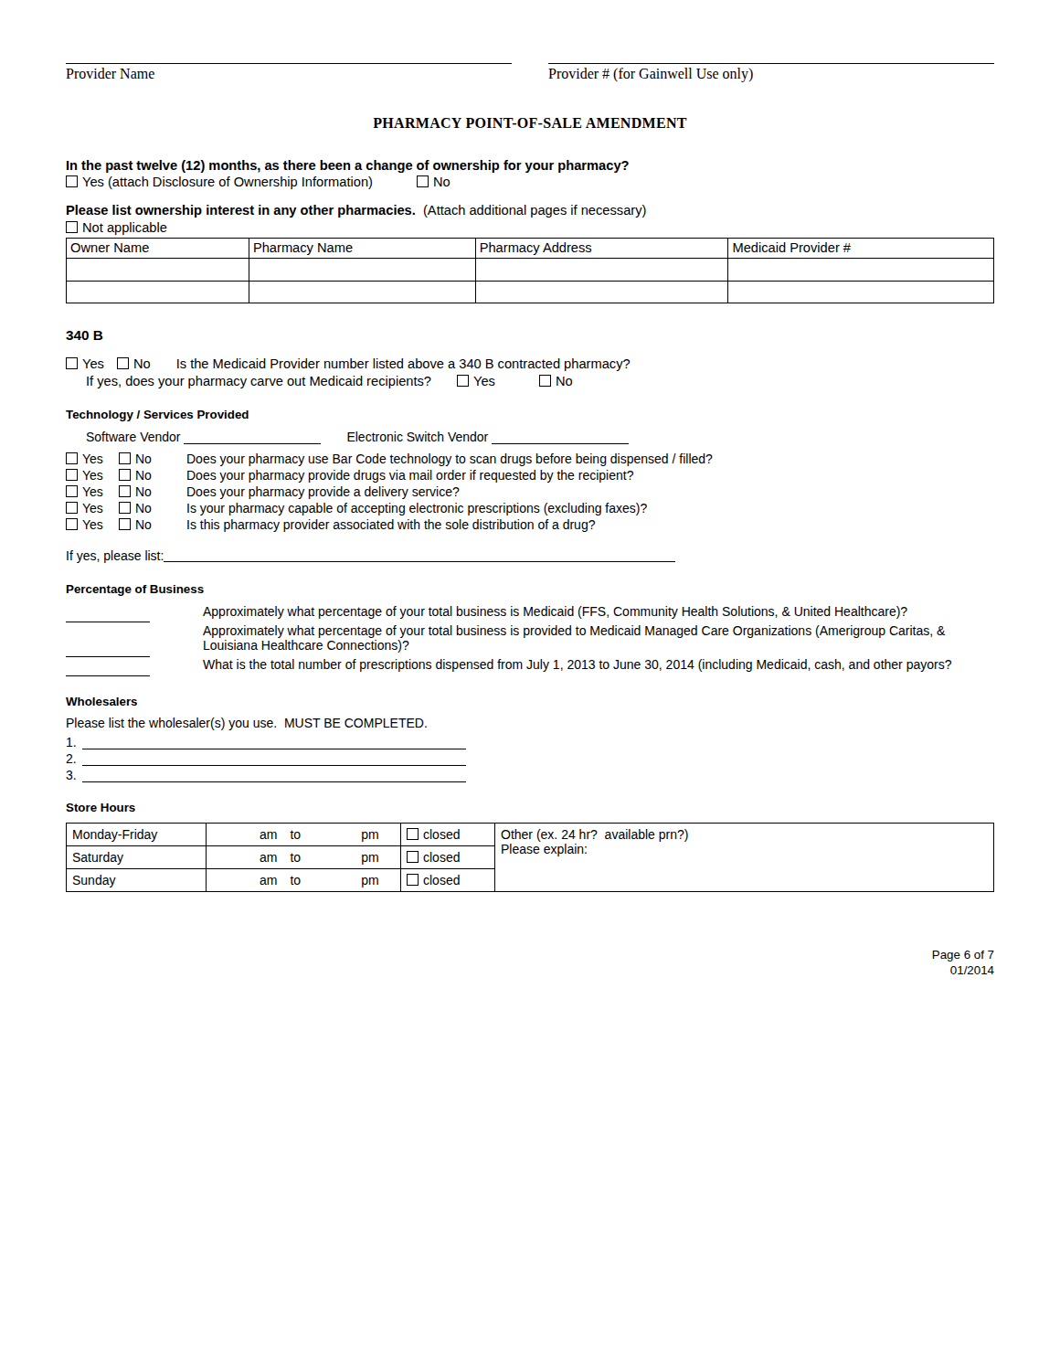Provider Name
Provider # (for Gainwell Use only)
PHARMACY POINT-OF-SALE AMENDMENT
In the past twelve (12) months, as there been a change of ownership for your pharmacy?
Yes (attach Disclosure of Ownership Information) No
Please list ownership interest in any other pharmacies. (Attach additional pages if necessary)
Not applicable
| Owner Name | Pharmacy Name | Pharmacy Address | Medicaid Provider # |
| --- | --- | --- | --- |
340 B
Yes No Is the Medicaid Provider number listed above a 340 B contracted pharmacy?
If yes, does your pharmacy carve out Medicaid recipients? Yes No
Technology / Services Provided
Software Vendor Electronic Switch Vendor
| Yes | No | Does your pharmacy use Bar Code technology to scan drugs before being dispensed / filled? |
| Yes | No | Does your pharmacy provide drugs via mail order if requested by the recipient? |
| Yes | No | Does your pharmacy provide a delivery service? |
| Yes | No | Is your pharmacy capable of accepting electronic prescriptions (excluding faxes)? |
| Yes | No | Is this pharmacy provider associated with the sole distribution of a drug? |
If yes, please list:
Percentage of Business
| | | Approximately what percentage of your total business is Medicaid (FFS, Community Health Solutions, & United Healthcare)? |
| | | Approximately what percentage of your total business is provided to Medicaid Managed Care Organizations (Amerigroup Caritas, & Louisiana Healthcare Connections)? |
| | | What is the total number of prescriptions dispensed from July 1, 2013 to June 30, 2014 (including Medicaid, cash, and other payors? |
Wholesalers
Please list the wholesaler(s) you use. MUST BE COMPLETED.
1.
2.
3.
Store Hours
| Monday-Friday | am to pm | closed | Other (ex. 24 hr? available prn?) Please explain: |
| Saturday | am to pm | closed |
| Sunday | am to pm | closed |
Page 6 of 7
01/2014